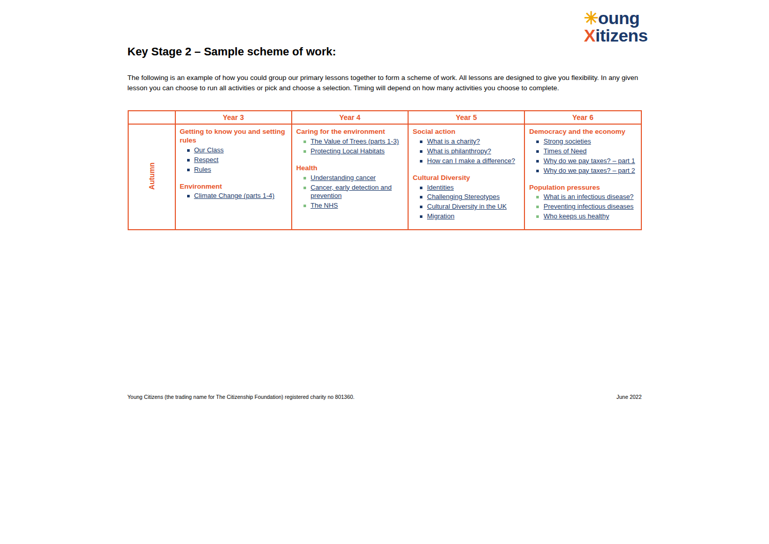✳oung
Xitizens
Key Stage 2 – Sample scheme of work:
The following is an example of how you could group our primary lessons together to form a scheme of work. All lessons are designed to give you flexibility. In any given lesson you can choose to run all activities or pick and choose a selection. Timing will depend on how many activities you choose to complete.
| | Year 3 | Year 4 | Year 5 | Year 6 |
| --- | --- | --- | --- | --- |
| Autumn | Getting to know you and setting rules Our Class Respect Rules Environment Climate Change (parts 1-4) | Caring for the environment The Value of Trees (parts 1-3) Protecting Local Habitats Health Understanding cancer Cancer, early detection and prevention The NHS | Social action What is a charity? What is philanthropy? How can I make a difference? Cultural Diversity Identities Challenging Stereotypes Cultural Diversity in the UK Migration | Democracy and the economy Strong societies Times of Need Why do we pay taxes? – part 1 Why do we pay taxes? – part 2 Population pressures What is an infectious disease? Preventing infectious diseases Who keeps us healthy |
Young Citizens (the trading name for The Citizenship Foundation) registered charity no 801360. June 2022